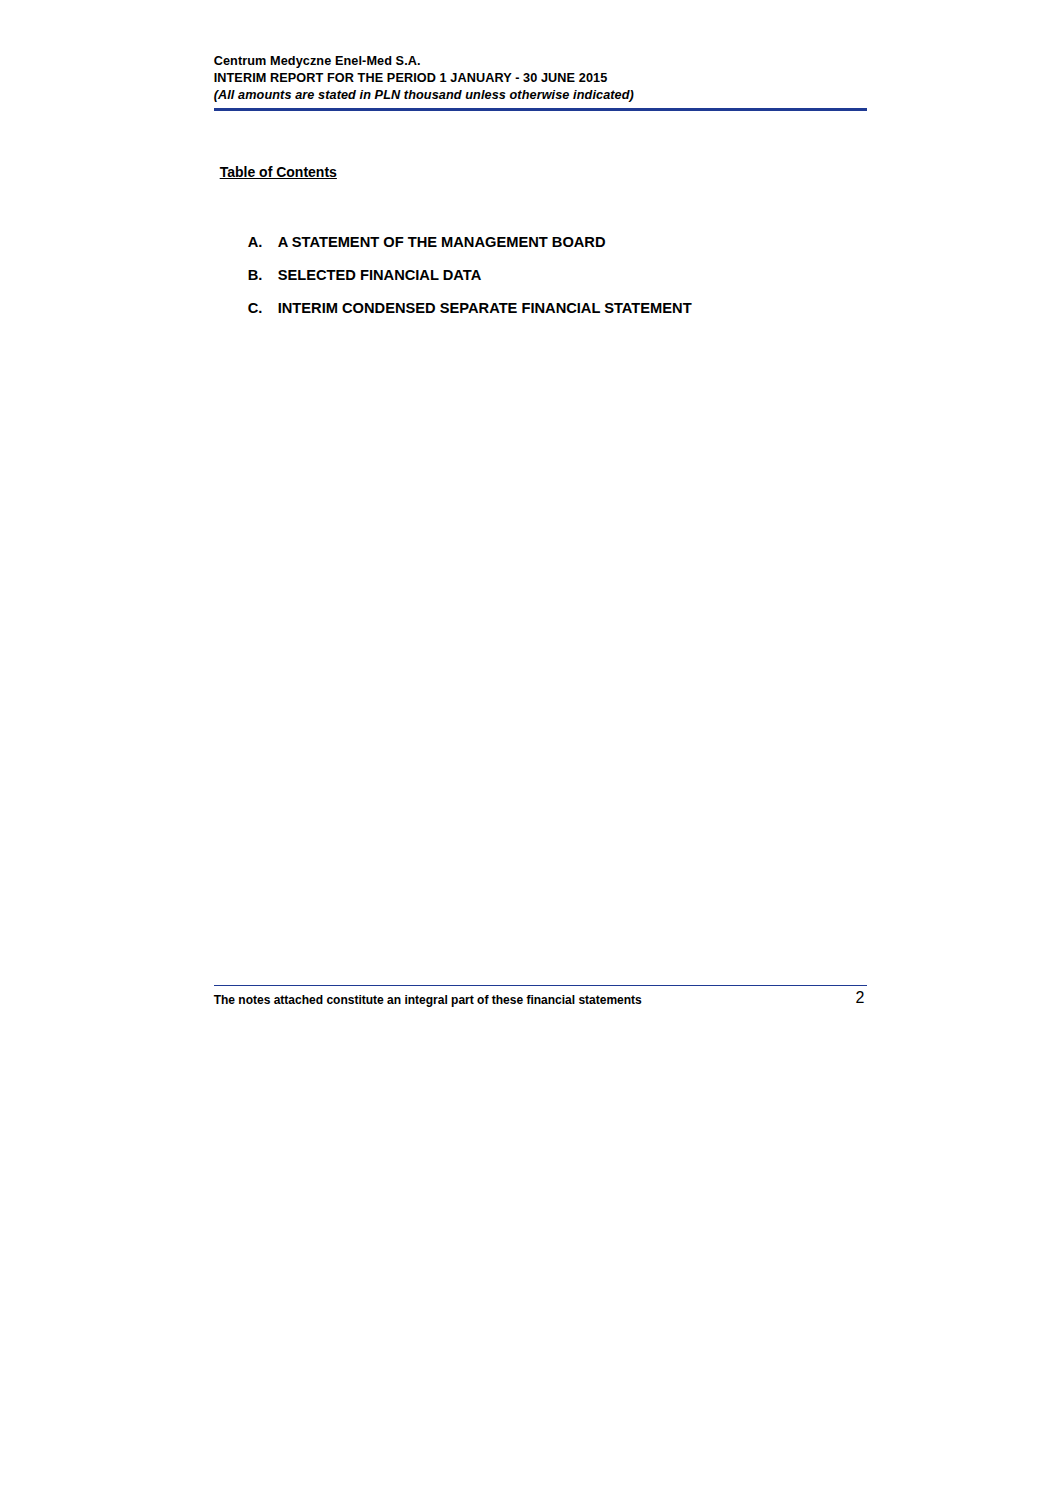Centrum Medyczne Enel-Med S.A.
INTERIM REPORT FOR THE PERIOD 1 JANUARY - 30 JUNE 2015
(All amounts are stated in PLN thousand unless otherwise indicated)
Table of Contents
A. A STATEMENT OF THE MANAGEMENT BOARD
B. SELECTED FINANCIAL DATA
C. INTERIM CONDENSED SEPARATE FINANCIAL STATEMENT
2 The notes attached constitute an integral part of these financial statements